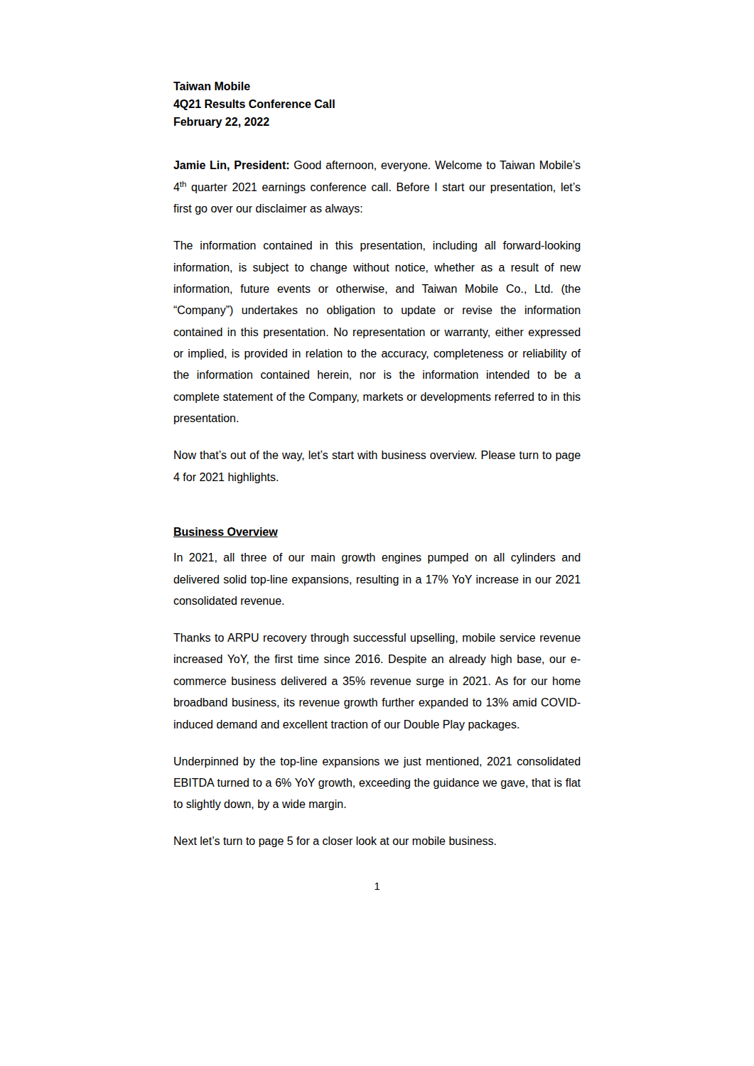Taiwan Mobile
4Q21 Results Conference Call
February 22, 2022
Jamie Lin, President: Good afternoon, everyone. Welcome to Taiwan Mobile’s 4th quarter 2021 earnings conference call. Before I start our presentation, let’s first go over our disclaimer as always:
The information contained in this presentation, including all forward-looking information, is subject to change without notice, whether as a result of new information, future events or otherwise, and Taiwan Mobile Co., Ltd. (the “Company”) undertakes no obligation to update or revise the information contained in this presentation. No representation or warranty, either expressed or implied, is provided in relation to the accuracy, completeness or reliability of the information contained herein, nor is the information intended to be a complete statement of the Company, markets or developments referred to in this presentation.
Now that’s out of the way, let’s start with business overview. Please turn to page 4 for 2021 highlights.
Business Overview
In 2021, all three of our main growth engines pumped on all cylinders and delivered solid top-line expansions, resulting in a 17% YoY increase in our 2021 consolidated revenue.
Thanks to ARPU recovery through successful upselling, mobile service revenue increased YoY, the first time since 2016. Despite an already high base, our e-commerce business delivered a 35% revenue surge in 2021. As for our home broadband business, its revenue growth further expanded to 13% amid COVID-induced demand and excellent traction of our Double Play packages.
Underpinned by the top-line expansions we just mentioned, 2021 consolidated EBITDA turned to a 6% YoY growth, exceeding the guidance we gave, that is flat to slightly down, by a wide margin.
Next let’s turn to page 5 for a closer look at our mobile business.
1